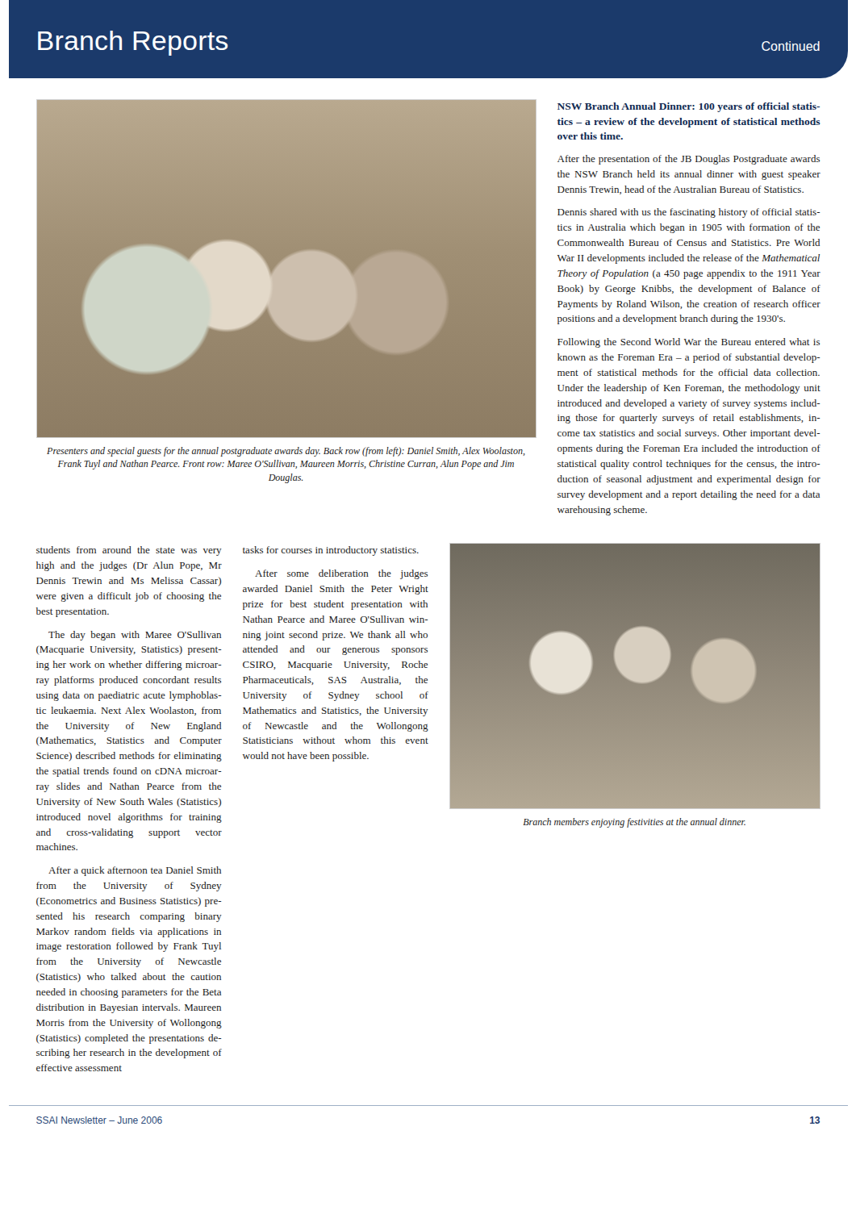Branch Reports
Continued
Presenters and special guests for the annual postgraduate awards day. Back row (from left): Daniel Smith, Alex Woolaston, Frank Tuyl and Nathan Pearce. Front row: Maree O'Sullivan, Maureen Morris, Christine Curran, Alun Pope and Jim Douglas.
NSW Branch Annual Dinner: 100 years of official statistics – a review of the development of statistical methods over this time.
After the presentation of the JB Douglas Postgraduate awards the NSW Branch held its annual dinner with guest speaker Dennis Trewin, head of the Australian Bureau of Statistics.
Dennis shared with us the fascinating history of official statistics in Australia which began in 1905 with formation of the Commonwealth Bureau of Census and Statistics. Pre World War II developments included the release of the Mathematical Theory of Population (a 450 page appendix to the 1911 Year Book) by George Knibbs, the development of Balance of Payments by Roland Wilson, the creation of research officer positions and a development branch during the 1930's.
Following the Second World War the Bureau entered what is known as the Foreman Era – a period of substantial development of statistical methods for the official data collection. Under the leadership of Ken Foreman, the methodology unit introduced and developed a variety of survey systems including those for quarterly surveys of retail establishments, income tax statistics and social surveys. Other important developments during the Foreman Era included the introduction of statistical quality control techniques for the census, the introduction of seasonal adjustment and experimental design for survey development and a report detailing the need for a data warehousing scheme.
students from around the state was very high and the judges (Dr Alun Pope, Mr Dennis Trewin and Ms Melissa Cassar) were given a difficult job of choosing the best presentation.
The day began with Maree O'Sullivan (Macquarie University, Statistics) presenting her work on whether differing microarray platforms produced concordant results using data on paediatric acute lymphoblastic leukaemia. Next Alex Woolaston, from the University of New England (Mathematics, Statistics and Computer Science) described methods for eliminating the spatial trends found on cDNA microarray slides and Nathan Pearce from the University of New South Wales (Statistics) introduced novel algorithms for training and cross-validating support vector machines.
After a quick afternoon tea Daniel Smith from the University of Sydney (Econometrics and Business Statistics) presented his research comparing binary Markov random fields via applications in image restoration followed by Frank Tuyl from the University of Newcastle (Statistics) who talked about the caution needed in choosing parameters for the Beta distribution in Bayesian intervals. Maureen Morris from the University of Wollongong (Statistics) completed the presentations describing her research in the development of effective assessment
tasks for courses in introductory statistics.
After some deliberation the judges awarded Daniel Smith the Peter Wright prize for best student presentation with Nathan Pearce and Maree O'Sullivan winning joint second prize. We thank all who attended and our generous sponsors CSIRO, Macquarie University, Roche Pharmaceuticals, SAS Australia, the University of Sydney school of Mathematics and Statistics, the University of Newcastle and the Wollongong Statisticians without whom this event would not have been possible.
Branch members enjoying festivities at the annual dinner.
SSAI Newsletter – June 2006
13